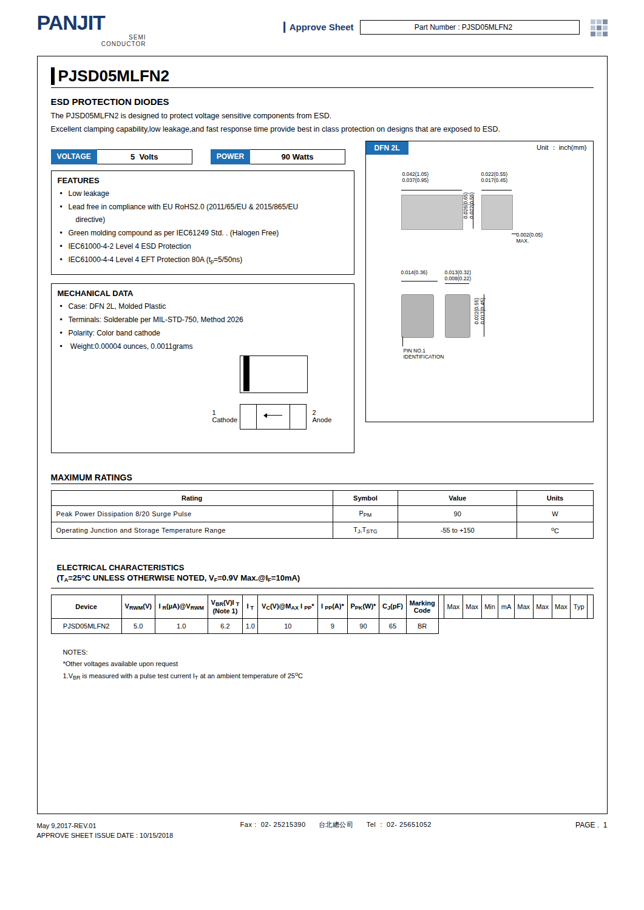PANJIT
SEMI
CONDUCTOR
┃Approve Sheet
Part Number : PJSD05MLFN2
PJSD05MLFN2
ESD PROTECTION DIODES
The PJSD05MLFN2 is designed to protect voltage sensitive components from ESD.
Excellent clamping capability,low leakage,and fast response time provide best in class protection on designs that are exposed to ESD.
VOLTAGE
5 Volts
POWER
90 Watts
FEATURES
Low leakage
Lead free in compliance with EU RoHS2.0 (2011/65/EU & 2015/865/EU
directive)
Green molding compound as per IEC61249 Std. . (Halogen Free)
IEC61000-4-2 Level 4 ESD Protection
IEC61000-4-4 Level 4 EFT Protection 80A (tp=5/50ns)
MECHANICAL DATA
Case: DFN 2L, Molded Plastic
Terminals: Solderable per MIL-STD-750, Method 2026
Polarity: Color band cathode
Weight:0.00004 ounces, 0.0011grams
1
Cathode
2
Anode
DFN 2L
Unit ： inch(mm)
0.042(1.05)
0.037(0.95)
0.022(0.55)
0.017(0.45)
0.026(0.65)
0.022(0.55)
0.002(0.05)
MAX.
0.014(0.36)
0.013(0.32)
0.008(0.22)
0.022(0.55)
0.017(0.45)
PIN NO.1
IDENTIFICATION
MAXIMUM RATINGS
| Rating | Symbol | Value | Units |
| --- | --- | --- | --- |
| Peak Power Dissipation 8/20 Surge Pulse | P PM | 90 | W |
| Operating Junction and Storage Temperature Range | T J ,T STG | -55 to +150 | o C |
ELECTRICAL CHARACTERISTICS
(TA=25oC UNLESS OTHERWISE NOTED, VF=0.9V Max.@IF=10mA)
| Device | V RWM (V) | I R (µA)@V RWM | V BR (V)I T (Note 1) | I T | V C (V)@M AX I PP * | I PP (A)* | P PK (W)* | C J (pF) | Marking Code |
| --- | --- | --- | --- | --- | --- | --- | --- | --- | --- |
| | Max | Max | Min | mA | Max | Max | Max | Typ | |
| PJSD05MLFN2 | 5.0 | 1.0 | 6.2 | 1.0 | 10 | 9 | 90 | 65 | BR |
NOTES:
*Other voltages available upon request
1.VBR is measured with a pulse test current IT at an ambient temperature of 25oC
May 9,2017-REV.01
Fax : 02- 25215390 台北總公司 Tel : 02- 25651052
PAGE . 1
APPROVE SHEET ISSUE DATE : 10/15/2018